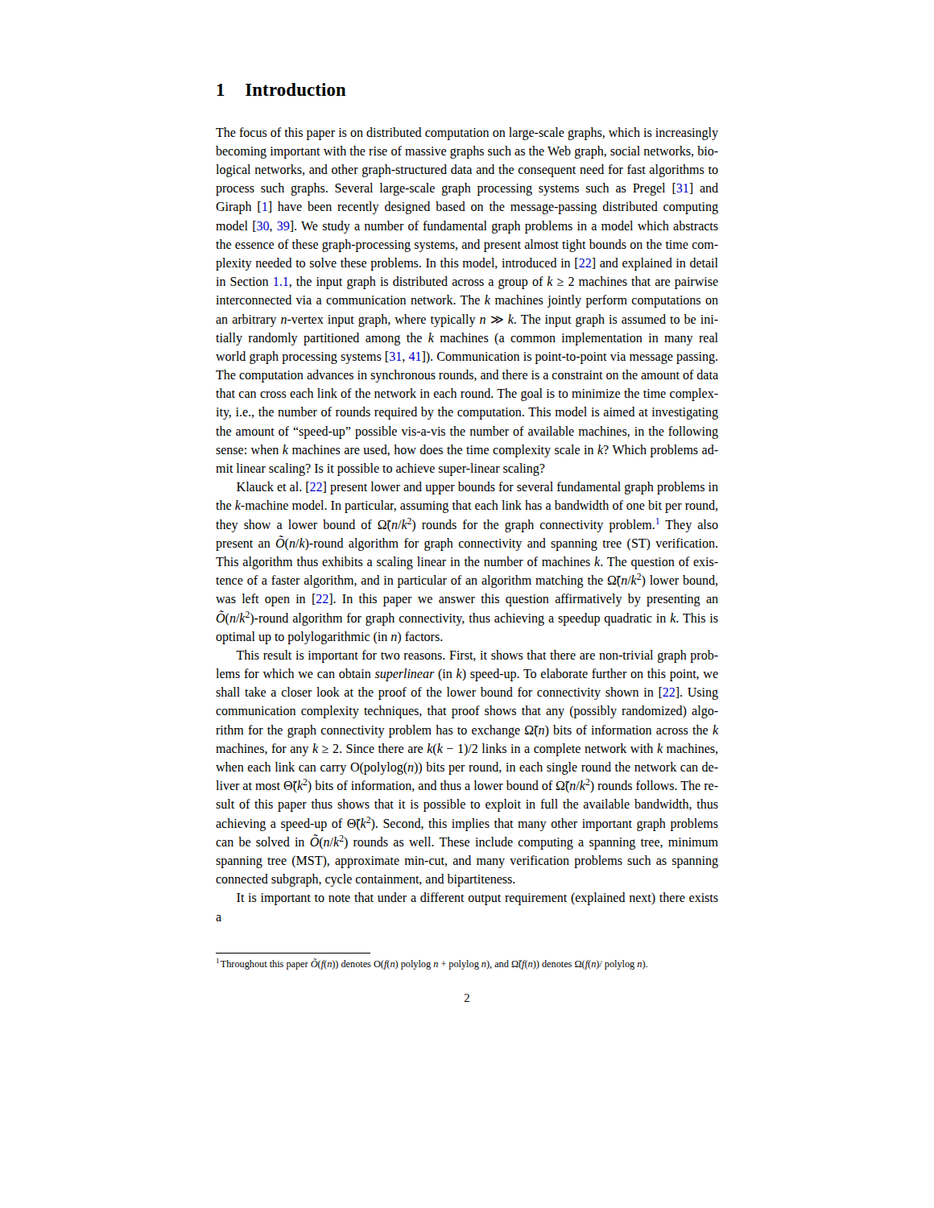1 Introduction
The focus of this paper is on distributed computation on large-scale graphs, which is increasingly becoming important with the rise of massive graphs such as the Web graph, social networks, biological networks, and other graph-structured data and the consequent need for fast algorithms to process such graphs. Several large-scale graph processing systems such as Pregel [31] and Giraph [1] have been recently designed based on the message-passing distributed computing model [30, 39]. We study a number of fundamental graph problems in a model which abstracts the essence of these graph-processing systems, and present almost tight bounds on the time complexity needed to solve these problems. In this model, introduced in [22] and explained in detail in Section 1.1, the input graph is distributed across a group of k ≥ 2 machines that are pairwise interconnected via a communication network. The k machines jointly perform computations on an arbitrary n-vertex input graph, where typically n ≫ k. The input graph is assumed to be initially randomly partitioned among the k machines (a common implementation in many real world graph processing systems [31, 41]). Communication is point-to-point via message passing. The computation advances in synchronous rounds, and there is a constraint on the amount of data that can cross each link of the network in each round. The goal is to minimize the time complexity, i.e., the number of rounds required by the computation. This model is aimed at investigating the amount of “speed-up” possible vis-a-vis the number of available machines, in the following sense: when k machines are used, how does the time complexity scale in k? Which problems admit linear scaling? Is it possible to achieve super-linear scaling?
Klauck et al. [22] present lower and upper bounds for several fundamental graph problems in the k-machine model. In particular, assuming that each link has a bandwidth of one bit per round, they show a lower bound of Ω̃(n/k2) rounds for the graph connectivity problem.1 They also present an Õ(n/k)-round algorithm for graph connectivity and spanning tree (ST) verification. This algorithm thus exhibits a scaling linear in the number of machines k. The question of existence of a faster algorithm, and in particular of an algorithm matching the Ω̃(n/k2) lower bound, was left open in [22]. In this paper we answer this question affirmatively by presenting an Õ(n/k2)-round algorithm for graph connectivity, thus achieving a speedup quadratic in k. This is optimal up to polylogarithmic (in n) factors.
This result is important for two reasons. First, it shows that there are non-trivial graph problems for which we can obtain superlinear (in k) speed-up. To elaborate further on this point, we shall take a closer look at the proof of the lower bound for connectivity shown in [22]. Using communication complexity techniques, that proof shows that any (possibly randomized) algorithm for the graph connectivity problem has to exchange Ω̃(n) bits of information across the k machines, for any k ≥ 2. Since there are k(k − 1)/2 links in a complete network with k machines, when each link can carry O(polylog(n)) bits per round, in each single round the network can deliver at most Θ̃(k2) bits of information, and thus a lower bound of Ω̃(n/k2) rounds follows. The result of this paper thus shows that it is possible to exploit in full the available bandwidth, thus achieving a speed-up of Θ̃(k2). Second, this implies that many other important graph problems can be solved in Õ(n/k2) rounds as well. These include computing a spanning tree, minimum spanning tree (MST), approximate min-cut, and many verification problems such as spanning connected subgraph, cycle containment, and bipartiteness.
It is important to note that under a different output requirement (explained next) there exists a
1Throughout this paper Õ(f(n)) denotes O(f(n) polylog n + polylog n), and Ω̃(f(n)) denotes Ω(f(n)/ polylog n).
2